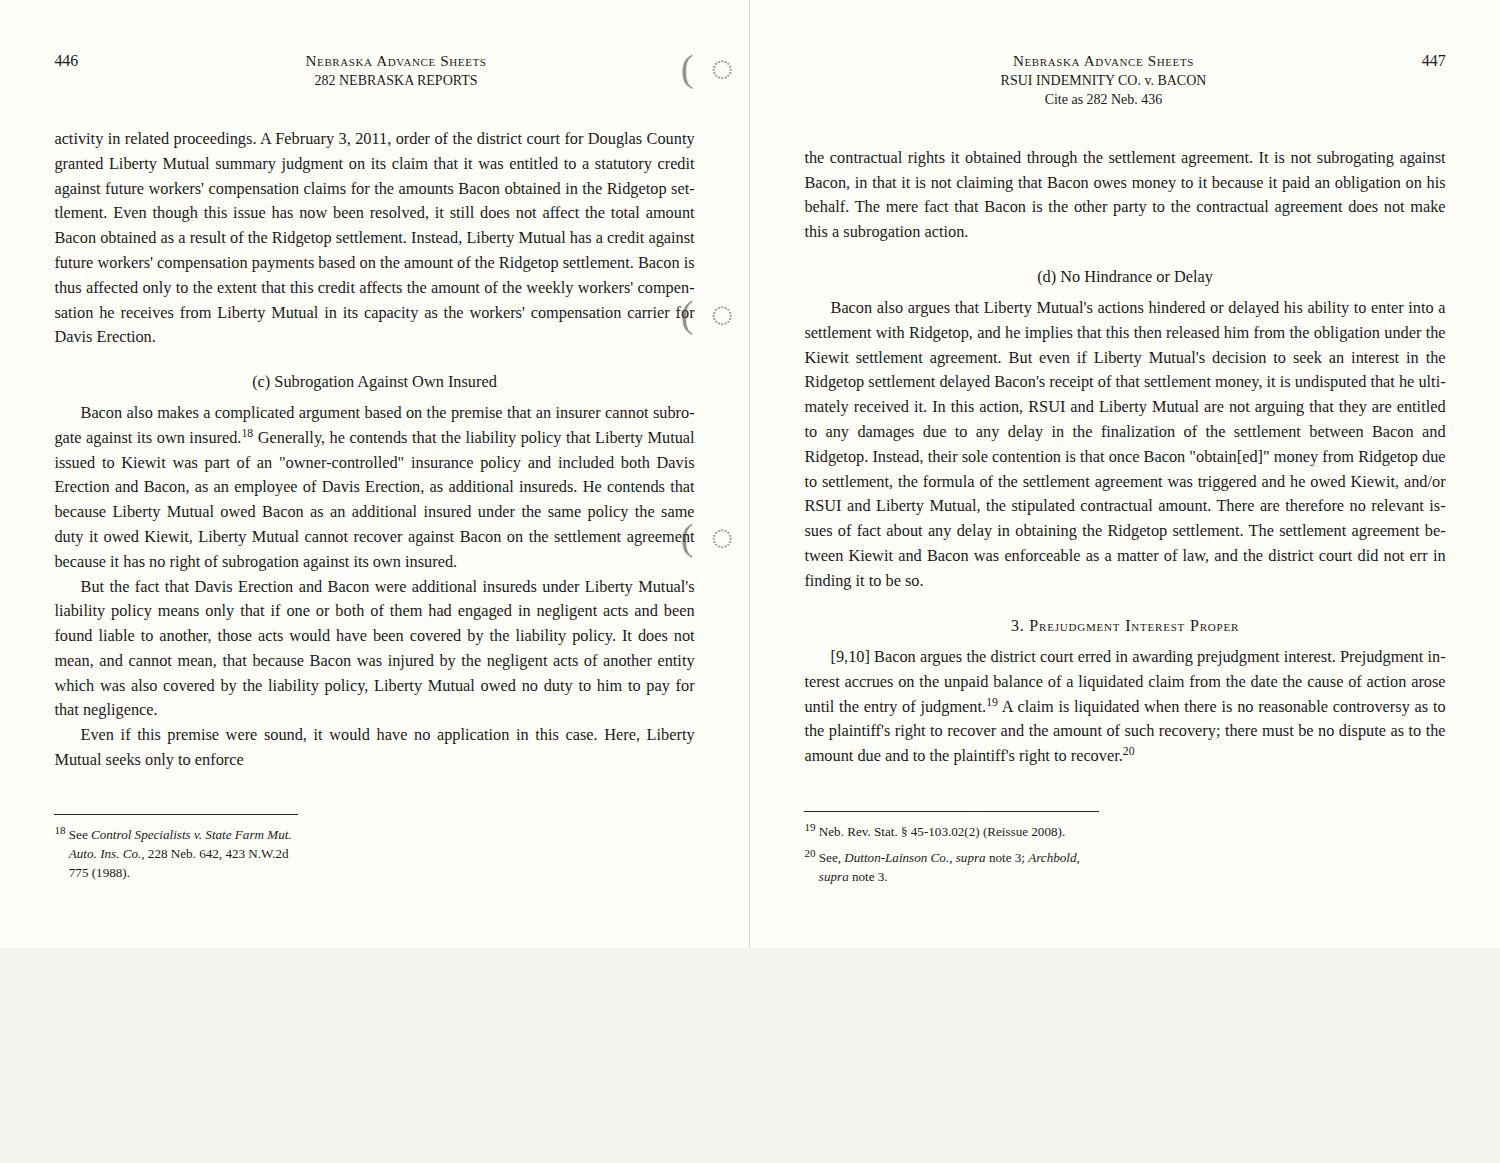446 Nebraska Advance Sheets 282 NEBRASKA REPORTS
activity in related proceedings. A February 3, 2011, order of the district court for Douglas County granted Liberty Mutual summary judgment on its claim that it was entitled to a statutory credit against future workers' compensation claims for the amounts Bacon obtained in the Ridgetop settlement. Even though this issue has now been resolved, it still does not affect the total amount Bacon obtained as a result of the Ridgetop settlement. Instead, Liberty Mutual has a credit against future workers' compensation payments based on the amount of the Ridgetop settlement. Bacon is thus affected only to the extent that this credit affects the amount of the weekly workers' compensation he receives from Liberty Mutual in its capacity as the workers' compensation carrier for Davis Erection.
(c) Subrogation Against Own Insured
Bacon also makes a complicated argument based on the premise that an insurer cannot subrogate against its own insured.18 Generally, he contends that the liability policy that Liberty Mutual issued to Kiewit was part of an "owner-controlled" insurance policy and included both Davis Erection and Bacon, as an employee of Davis Erection, as additional insureds. He contends that because Liberty Mutual owed Bacon as an additional insured under the same policy the same duty it owed Kiewit, Liberty Mutual cannot recover against Bacon on the settlement agreement because it has no right of subrogation against its own insured.
But the fact that Davis Erection and Bacon were additional insureds under Liberty Mutual's liability policy means only that if one or both of them had engaged in negligent acts and been found liable to another, those acts would have been covered by the liability policy. It does not mean, and cannot mean, that because Bacon was injured by the negligent acts of another entity which was also covered by the liability policy, Liberty Mutual owed no duty to him to pay for that negligence.
Even if this premise were sound, it would have no application in this case. Here, Liberty Mutual seeks only to enforce
18 See Control Specialists v. State Farm Mut. Auto. Ins. Co., 228 Neb. 642, 423 N.W.2d 775 (1988).
( ◌
( ◌
( ◌
Nebraska Advance Sheets RSUI INDEMNITY CO. v. BACON
Cite as 282 Neb. 436 447
the contractual rights it obtained through the settlement agreement. It is not subrogating against Bacon, in that it is not claiming that Bacon owes money to it because it paid an obligation on his behalf. The mere fact that Bacon is the other party to the contractual agreement does not make this a subrogation action.
(d) No Hindrance or Delay
Bacon also argues that Liberty Mutual's actions hindered or delayed his ability to enter into a settlement with Ridgetop, and he implies that this then released him from the obligation under the Kiewit settlement agreement. But even if Liberty Mutual's decision to seek an interest in the Ridgetop settlement delayed Bacon's receipt of that settlement money, it is undisputed that he ultimately received it. In this action, RSUI and Liberty Mutual are not arguing that they are entitled to any damages due to any delay in the finalization of the settlement between Bacon and Ridgetop. Instead, their sole contention is that once Bacon "obtain[ed]" money from Ridgetop due to settlement, the formula of the settlement agreement was triggered and he owed Kiewit, and/or RSUI and Liberty Mutual, the stipulated contractual amount. There are therefore no relevant issues of fact about any delay in obtaining the Ridgetop settlement. The settlement agreement between Kiewit and Bacon was enforceable as a matter of law, and the district court did not err in finding it to be so.
3. Prejudgment Interest Proper
[9,10] Bacon argues the district court erred in awarding prejudgment interest. Prejudgment interest accrues on the unpaid balance of a liquidated claim from the date the cause of action arose until the entry of judgment.19 A claim is liquidated when there is no reasonable controversy as to the plaintiff's right to recover and the amount of such recovery; there must be no dispute as to the amount due and to the plaintiff's right to recover.20
19 Neb. Rev. Stat. § 45-103.02(2) (Reissue 2008).
20 See, Dutton-Lainson Co., supra note 3; Archbold, supra note 3.